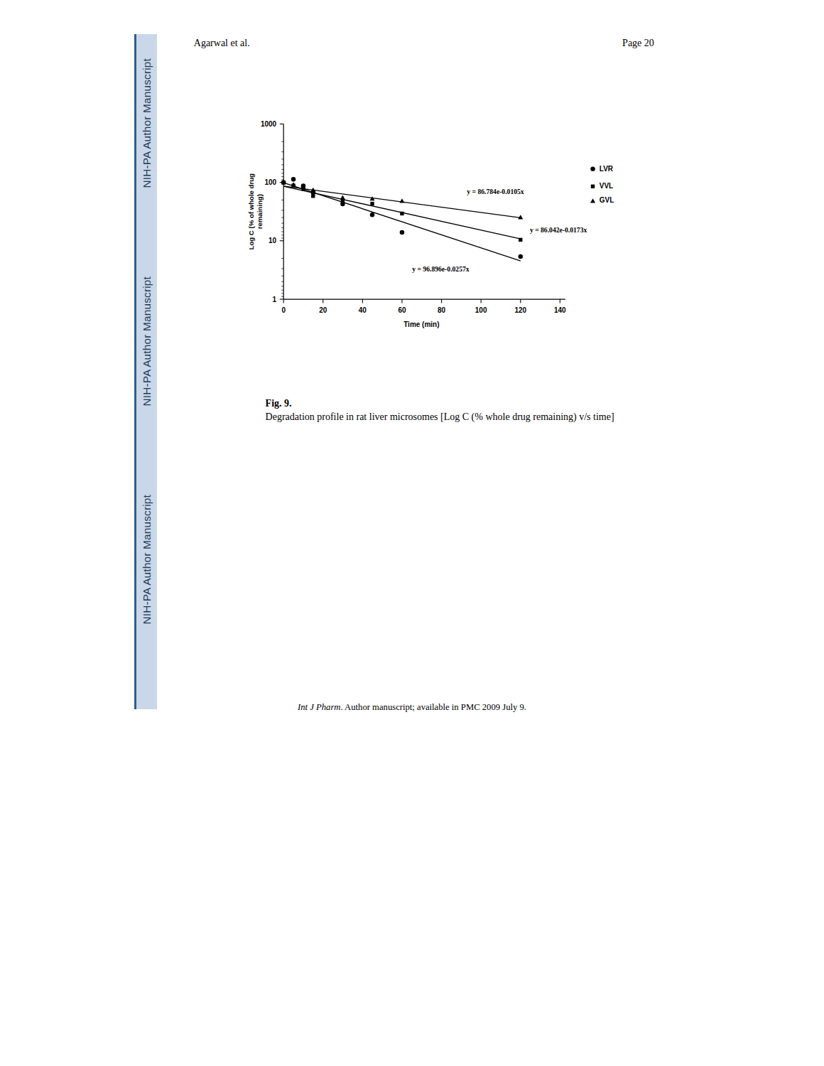NIH-PA Author Manuscript NIH-PA Author Manuscript NIH-PA Author Manuscript
Agarwal et al. Page 20
1000 100 10 1 0 20 40 60 80 100 120 140 Time (min) Log C (% of whole drug remaining) LVR VVL GVL y = 86.784e-0.0105x y = 86.042e-0.0173x y = 96.896e-0.0257x
Fig. 9. Degradation profile in rat liver microsomes [Log C (% whole drug remaining) v/s time]
Int J Pharm. Author manuscript; available in PMC 2009 July 9.